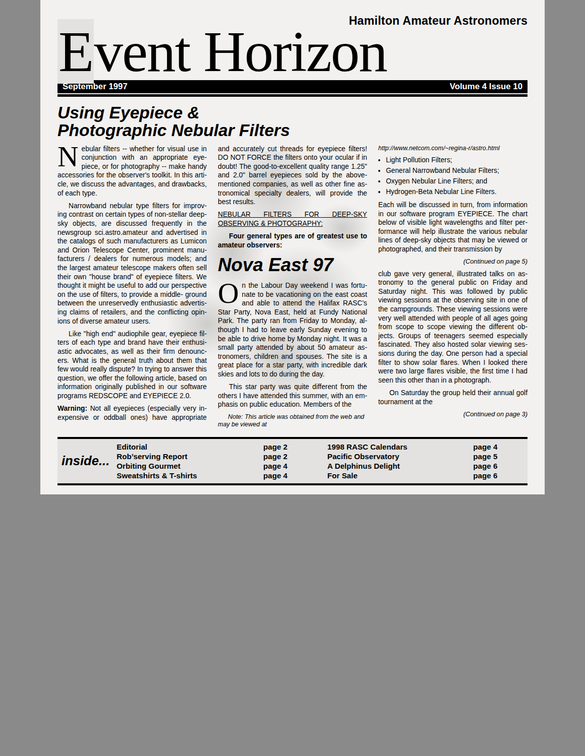Hamilton Amateur Astronomers
Event Horizon
September 1997 Volume 4 Issue 10
Using Eyepiece &
Photographic Nebular Filters
Nebular filters -- whether for visual use in conjunction with an appropriate eyepiece, or for photography -- make handy accessories for the observer's toolkit. In this article, we discuss the advantages, and drawbacks, of each type.
Narrowband nebular type filters for improving contrast on certain types of non-stellar deep-sky objects, are discussed frequently in the newsgroup sci.astro.amateur and advertised in the catalogs of such manufacturers as Lumicon and Orion Telescope Center, prominent manufacturers / dealers for numerous models; and the largest amateur telescope makers often sell their own "house brand" of eyepiece filters. We thought it might be useful to add our perspective on the use of filters, to provide a middle- ground between the unreservedly enthusiastic advertising claims of retailers, and the conflicting opinions of diverse amateur users.
Like "high end" audiophile gear, eyepiece filters of each type and brand have their enthusiastic advocates, as well as their firm denouncers. What is the general truth about them that few would really dispute? In trying to answer this question, we offer the following article, based on information originally published in our software programs REDSCOPE and EYEPIECE 2.0.
Warning: Not all eyepieces (especially very inexpensive or oddball ones) have appropriate and accurately cut threads for eyepiece filters! DO NOT FORCE the filters onto your ocular if in doubt! The good-to-excellent quality range 1.25" and 2.0" barrel eyepieces sold by the above-mentioned companies, as well as other fine astronomical specialty dealers, will provide the best results.
NEBULAR FILTERS FOR DEEP-SKY OBSERVING & PHOTOGRAPHY:
Four general types are of greatest use to amateur observers:
Nova East 97
On the Labour Day weekend I was fortunate to be vacationing on the east coast and able to attend the Halifax RASC’s Star Party, Nova East, held at Fundy National Park. The party ran from Friday to Monday, although I had to leave early Sunday evening to be able to drive home by Monday night. It was a small party attended by about 50 amateur astronomers, children and spouses. The site is a great place for a star party, with incredible dark skies and lots to do during the day.
This star party was quite different from the others I have attended this summer, with an emphasis on public education. Members of the
Note: This article was obtained from the web and may be viewed at
http://www.netcom.com/~regina-r/astro.html
Light Pollution Filters;
General Narrowband Nebular Filters;
Oxygen Nebular Line Filters; and
Hydrogen-Beta Nebular Line Filters.
Each will be discussed in turn, from information in our software program EYEPIECE. The chart below of visible light wavelengths and filter performance will help illustrate the various nebular lines of deep-sky objects that may be viewed or photographed, and their transmission by
(Continued on page 5)
club gave very general, illustrated talks on astronomy to the general public on Friday and Saturday night. This was followed by public viewing sessions at the observing site in one of the campgrounds. These viewing sessions were very well attended with people of all ages going from scope to scope viewing the different objects. Groups of teenagers seemed especially fascinated. They also hosted solar viewing sessions during the day. One person had a special filter to show solar flares. When I looked there were two large flares visible, the first time I had seen this other than in a photograph.
On Saturday the group held their annual golf tournament at the
(Continued on page 3)
inside...
| Editorial | page 2 | 1998 RASC Calendars | page 4 |
| Rob’serving Report | page 2 | Pacific Observatory | page 5 |
| Orbiting Gourmet | page 4 | A Delphinus Delight | page 6 |
| Sweatshirts & T-shirts | page 4 | For Sale | page 6 |